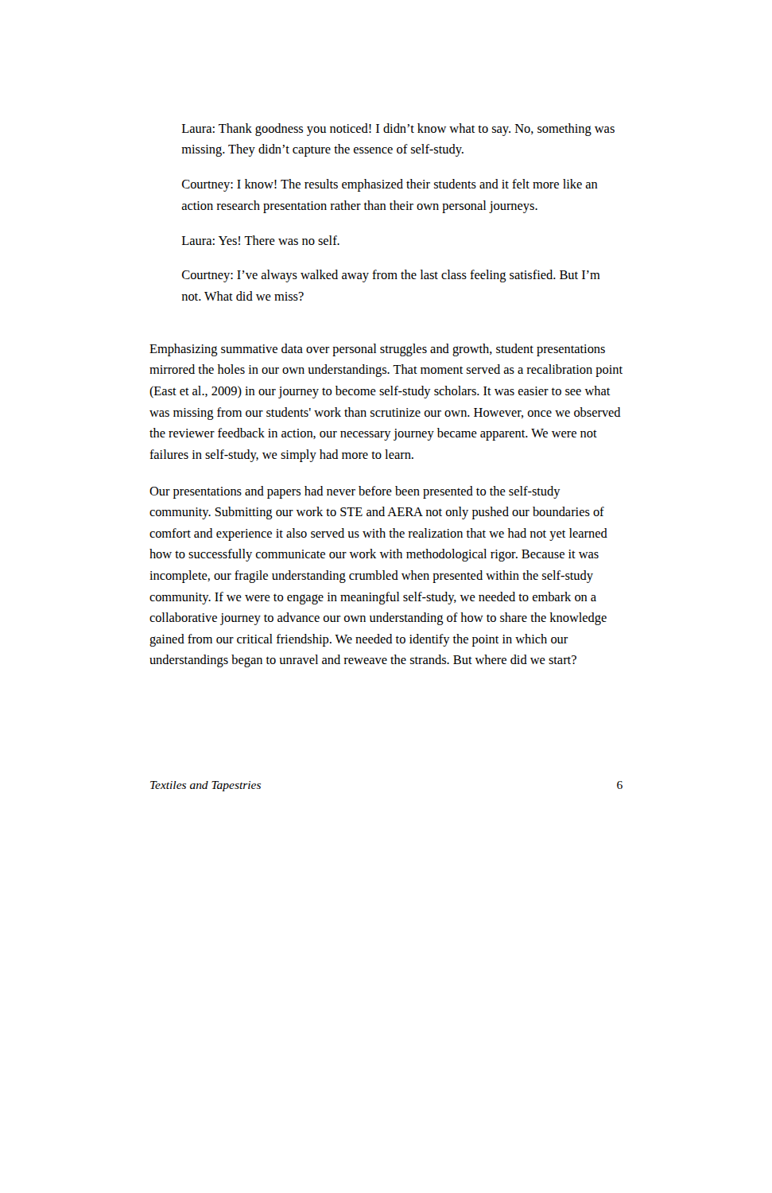Laura: Thank goodness you noticed! I didn’t know what to say. No, something was missing. They didn’t capture the essence of self-study.
Courtney: I know! The results emphasized their students and it felt more like an action research presentation rather than their own personal journeys.
Laura: Yes! There was no self.
Courtney: I’ve always walked away from the last class feeling satisfied. But I’m not. What did we miss?
Emphasizing summative data over personal struggles and growth, student presentations mirrored the holes in our own understandings. That moment served as a recalibration point (East et al., 2009) in our journey to become self-study scholars. It was easier to see what was missing from our students' work than scrutinize our own. However, once we observed the reviewer feedback in action, our necessary journey became apparent. We were not failures in self-study, we simply had more to learn.
Our presentations and papers had never before been presented to the self-study community. Submitting our work to STE and AERA not only pushed our boundaries of comfort and experience it also served us with the realization that we had not yet learned how to successfully communicate our work with methodological rigor. Because it was incomplete, our fragile understanding crumbled when presented within the self-study community. If we were to engage in meaningful self-study, we needed to embark on a collaborative journey to advance our own understanding of how to share the knowledge gained from our critical friendship. We needed to identify the point in which our understandings began to unravel and reweave the strands. But where did we start?
Textiles and Tapestries 6